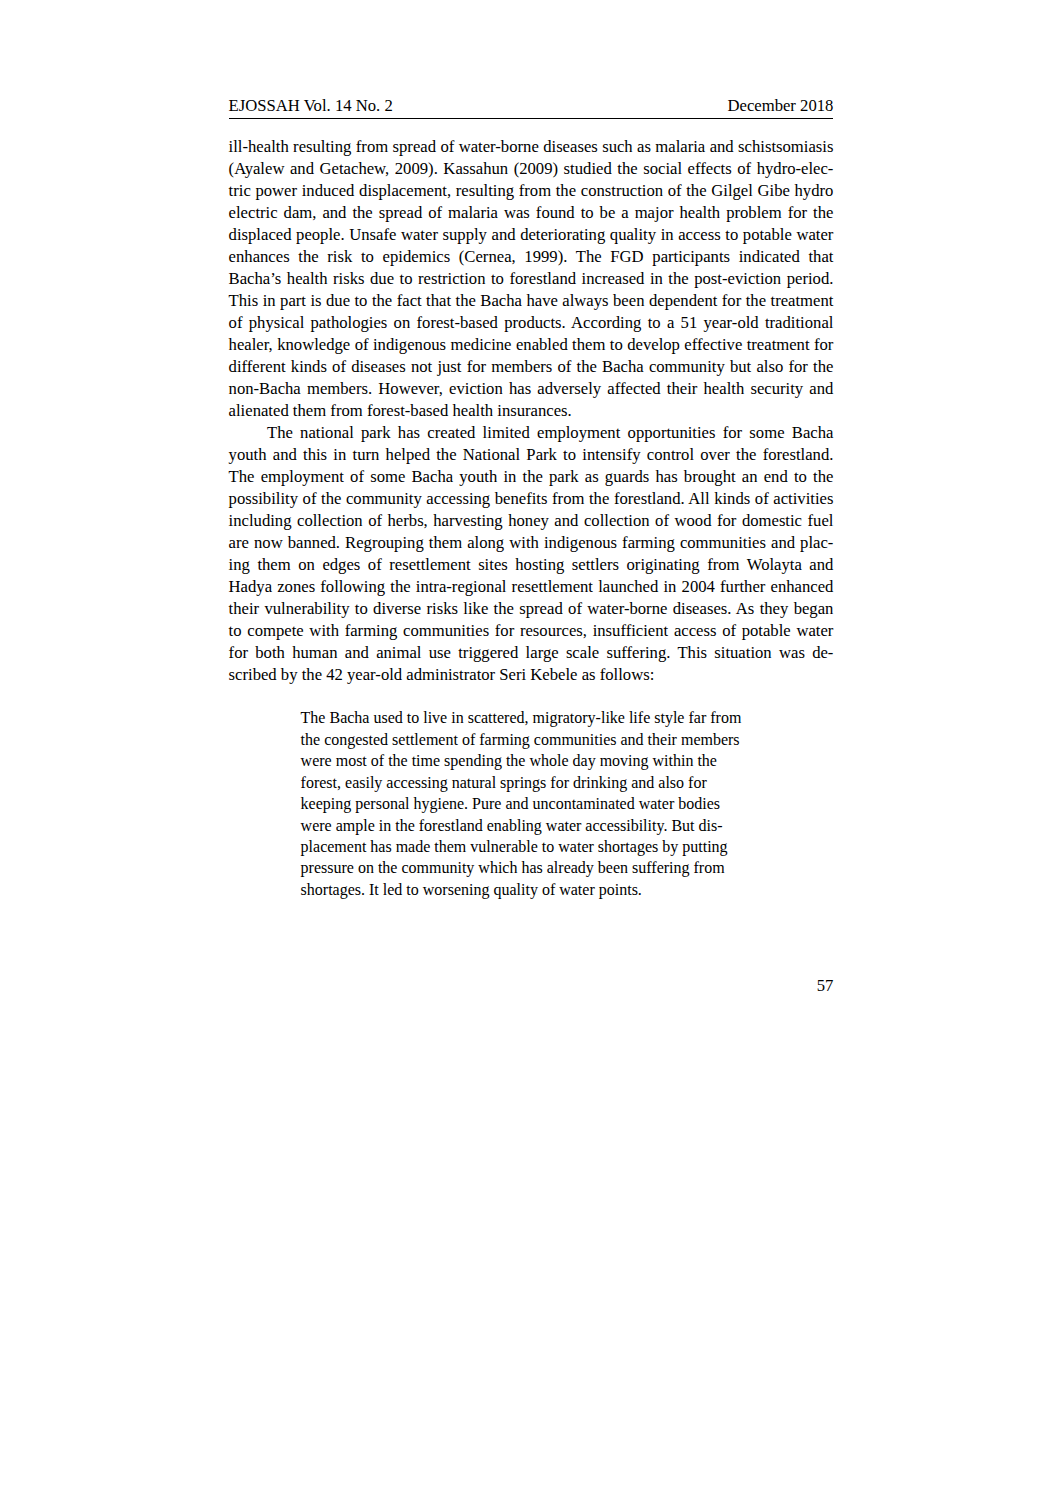EJOSSAH Vol. 14 No. 2
December 2018
ill-health resulting from spread of water-borne diseases such as malaria and schistsomiasis (Ayalew and Getachew, 2009). Kassahun (2009) studied the social effects of hydro-electric power induced displacement, resulting from the construction of the Gilgel Gibe hydro electric dam, and the spread of malaria was found to be a major health problem for the displaced people. Unsafe water supply and deteriorating quality in access to potable water enhances the risk to epidemics (Cernea, 1999). The FGD participants indicated that Bacha’s health risks due to restriction to forestland increased in the post-eviction period. This in part is due to the fact that the Bacha have always been dependent for the treatment of physical pathologies on forest-based products. According to a 51 year-old traditional healer, knowledge of indigenous medicine enabled them to develop effective treatment for different kinds of diseases not just for members of the Bacha community but also for the non-Bacha members. However, eviction has adversely affected their health security and alienated them from forest-based health insurances.
The national park has created limited employment opportunities for some Bacha youth and this in turn helped the National Park to intensify control over the forestland. The employment of some Bacha youth in the park as guards has brought an end to the possibility of the community accessing benefits from the forestland. All kinds of activities including collection of herbs, harvesting honey and collection of wood for domestic fuel are now banned. Regrouping them along with indigenous farming communities and placing them on edges of resettlement sites hosting settlers originating from Wolayta and Hadya zones following the intra-regional resettlement launched in 2004 further enhanced their vulnerability to diverse risks like the spread of water-borne diseases. As they began to compete with farming communities for resources, insufficient access of potable water for both human and animal use triggered large scale suffering. This situation was described by the 42 year-old administrator Seri Kebele as follows:
The Bacha used to live in scattered, migratory-like life style far from the congested settlement of farming communities and their members were most of the time spending the whole day moving within the forest, easily accessing natural springs for drinking and also for keeping personal hygiene. Pure and uncontaminated water bodies were ample in the forestland enabling water accessibility. But displacement has made them vulnerable to water shortages by putting pressure on the community which has already been suffering from shortages. It led to worsening quality of water points.
57